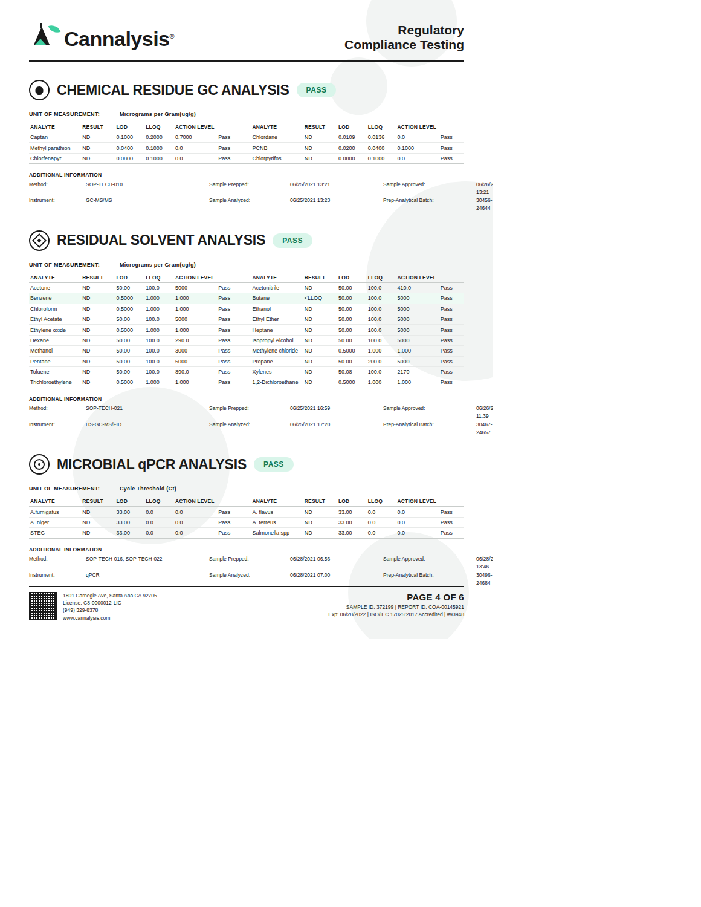Cannalysis®
Regulatory
Compliance Testing
CHEMICAL RESIDUE GC ANALYSIS
PASS
UNIT OF MEASUREMENT: Micrograms per Gram(ug/g)
| ANALYTE | RESULT | LOD | LLOQ | ACTION LEVEL | | | ANALYTE | RESULT | LOD | LLOQ | ACTION LEVEL | |
| --- | --- | --- | --- | --- | --- | --- | --- | --- | --- | --- | --- | --- |
| Captan | ND | 0.1000 | 0.2000 | 0.7000 | Pass | | Chlordane | ND | 0.0109 | 0.0136 | 0.0 | Pass |
| Methyl parathion | ND | 0.0400 | 0.1000 | 0.0 | Pass | | PCNB | ND | 0.0200 | 0.0400 | 0.1000 | Pass |
| Chlorfenapyr | ND | 0.0800 | 0.1000 | 0.0 | Pass | | Chlorpyrifos | ND | 0.0800 | 0.1000 | 0.0 | Pass |
ADDITIONAL INFORMATION
Method:
SOP-TECH-010
Sample Prepped:
06/25/2021 13:21
Sample Approved:
06/26/2021 13:21
Instrument:
GC-MS/MS
Sample Analyzed:
06/25/2021 13:23
Prep-Analytical Batch:
30456-24644
RESIDUAL SOLVENT ANALYSIS
PASS
UNIT OF MEASUREMENT: Micrograms per Gram(ug/g)
| ANALYTE | RESULT | LOD | LLOQ | ACTION LEVEL | | | ANALYTE | RESULT | LOD | LLOQ | ACTION LEVEL | |
| --- | --- | --- | --- | --- | --- | --- | --- | --- | --- | --- | --- | --- |
| Acetone | ND | 50.00 | 100.0 | 5000 | Pass | | Acetonitrile | ND | 50.00 | 100.0 | 410.0 | Pass |
| Benzene | ND | 0.5000 | 1.000 | 1.000 | Pass | | Butane | <LLOQ | 50.00 | 100.0 | 5000 | Pass |
| Chloroform | ND | 0.5000 | 1.000 | 1.000 | Pass | | Ethanol | ND | 50.00 | 100.0 | 5000 | Pass |
| Ethyl Acetate | ND | 50.00 | 100.0 | 5000 | Pass | | Ethyl Ether | ND | 50.00 | 100.0 | 5000 | Pass |
| Ethylene oxide | ND | 0.5000 | 1.000 | 1.000 | Pass | | Heptane | ND | 50.00 | 100.0 | 5000 | Pass |
| Hexane | ND | 50.00 | 100.0 | 290.0 | Pass | | Isopropyl Alcohol | ND | 50.00 | 100.0 | 5000 | Pass |
| Methanol | ND | 50.00 | 100.0 | 3000 | Pass | | Methylene chloride | ND | 0.5000 | 1.000 | 1.000 | Pass |
| Pentane | ND | 50.00 | 100.0 | 5000 | Pass | | Propane | ND | 50.00 | 200.0 | 5000 | Pass |
| Toluene | ND | 50.00 | 100.0 | 890.0 | Pass | | Xylenes | ND | 50.08 | 100.0 | 2170 | Pass |
| Trichloroethylene | ND | 0.5000 | 1.000 | 1.000 | Pass | | 1,2-Dichloroethane | ND | 0.5000 | 1.000 | 1.000 | Pass |
ADDITIONAL INFORMATION
Method:
SOP-TECH-021
Sample Prepped:
06/25/2021 16:59
Sample Approved:
06/26/2021 11:39
Instrument:
HS-GC-MS/FID
Sample Analyzed:
06/25/2021 17:20
Prep-Analytical Batch:
30467-24657
MICROBIAL qPCR ANALYSIS
PASS
UNIT OF MEASUREMENT: Cycle Threshold (Ct)
| ANALYTE | RESULT | LOD | LLOQ | ACTION LEVEL | | | ANALYTE | RESULT | LOD | LLOQ | ACTION LEVEL | |
| --- | --- | --- | --- | --- | --- | --- | --- | --- | --- | --- | --- | --- |
| A.fumigatus | ND | 33.00 | 0.0 | 0.0 | Pass | | A. flavus | ND | 33.00 | 0.0 | 0.0 | Pass |
| A. niger | ND | 33.00 | 0.0 | 0.0 | Pass | | A. terreus | ND | 33.00 | 0.0 | 0.0 | Pass |
| STEC | ND | 33.00 | 0.0 | 0.0 | Pass | | Salmonella spp | ND | 33.00 | 0.0 | 0.0 | Pass |
ADDITIONAL INFORMATION
Method:
SOP-TECH-016, SOP-TECH-022
Sample Prepped:
06/28/2021 06:56
Sample Approved:
06/28/2021 13:46
Instrument:
qPCR
Sample Analyzed:
06/28/2021 07:00
Prep-Analytical Batch:
30496-24684
1801 Carnegie Ave, Santa Ana CA 92705
License: C8-0000012-LIC
(949) 329-8378
www.cannalysis.com
PAGE 4 OF 6
SAMPLE ID: 372199 | REPORT ID: COA-00145921
Exp: 06/28/2022 | ISO/IEC 17025:2017 Accredited | #93948